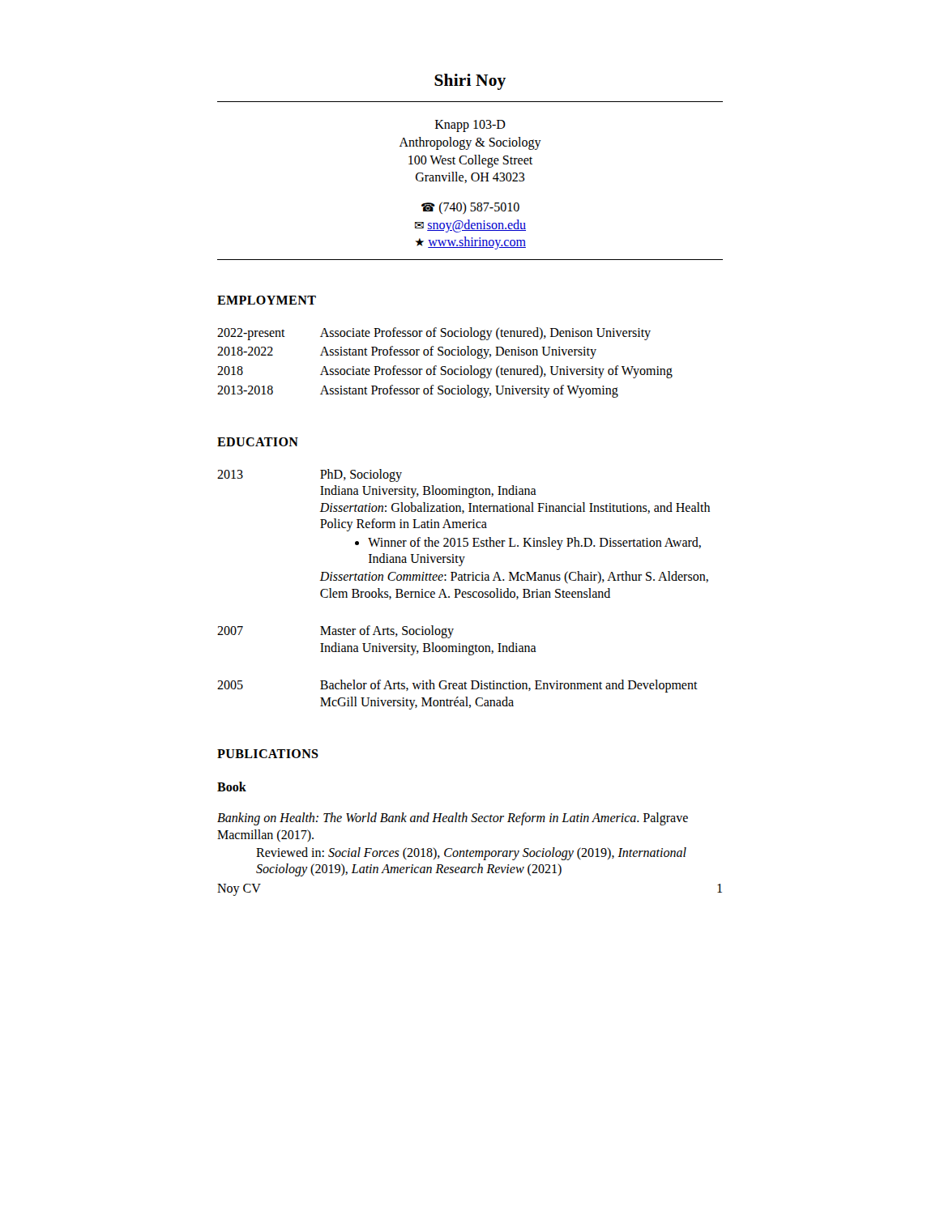Shiri Noy
Knapp 103-D
Anthropology & Sociology
100 West College Street
Granville, OH 43023
☎ (740) 587-5010
✉ snoy@denison.edu
★ www.shirinoy.com
EMPLOYMENT
| 2022-present | Associate Professor of Sociology (tenured), Denison University |
| 2018-2022 | Assistant Professor of Sociology, Denison University |
| 2018 | Associate Professor of Sociology (tenured), University of Wyoming |
| 2013-2018 | Assistant Professor of Sociology, University of Wyoming |
EDUCATION
| 2013 | PhD, Sociology Indiana University, Bloomington, Indiana Dissertation : Globalization, International Financial Institutions, and Health Policy Reform in Latin America Winner of the 2015 Esther L. Kinsley Ph.D. Dissertation Award, Indiana University Dissertation Committee : Patricia A. McManus (Chair), Arthur S. Alderson, Clem Brooks, Bernice A. Pescosolido, Brian Steensland |
| 2007 | Master of Arts, Sociology Indiana University, Bloomington, Indiana |
| 2005 | Bachelor of Arts, with Great Distinction, Environment and Development McGill University, Montréal, Canada |
PUBLICATIONS
Book
Banking on Health: The World Bank and Health Sector Reform in Latin America. Palgrave Macmillan (2017).
Reviewed in: Social Forces (2018), Contemporary Sociology (2019), International Sociology (2019), Latin American Research Review (2021)
Noy CV 1